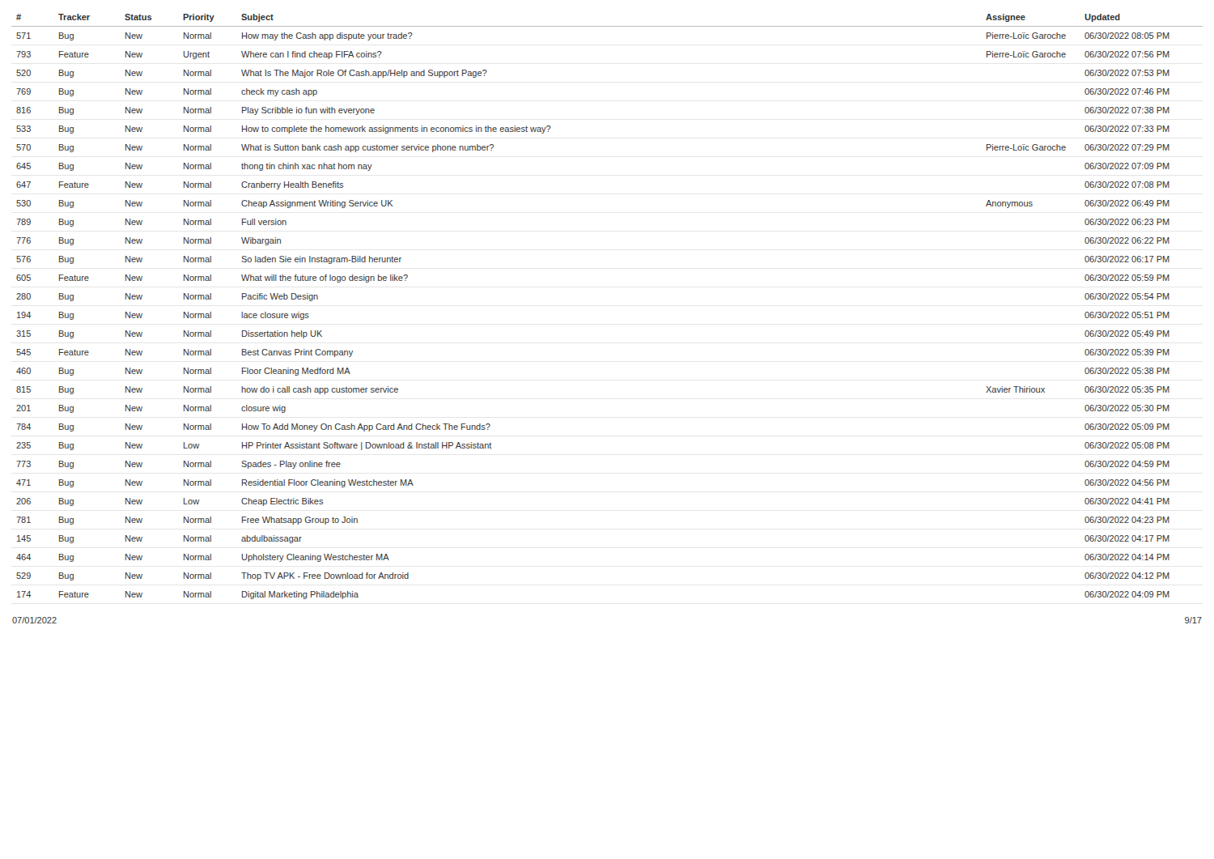| # | Tracker | Status | Priority | Subject | Assignee | Updated |
| --- | --- | --- | --- | --- | --- | --- |
| 571 | Bug | New | Normal | How may the Cash app dispute your trade? | Pierre-Loïc Garoche | 06/30/2022 08:05 PM |
| 793 | Feature | New | Urgent | Where can I find cheap FIFA coins? | Pierre-Loïc Garoche | 06/30/2022 07:56 PM |
| 520 | Bug | New | Normal | What Is The Major Role Of Cash.app/Help and Support Page? | | 06/30/2022 07:53 PM |
| 769 | Bug | New | Normal | check my cash app | | 06/30/2022 07:46 PM |
| 816 | Bug | New | Normal | Play Scribble io fun with everyone | | 06/30/2022 07:38 PM |
| 533 | Bug | New | Normal | How to complete the homework assignments in economics in the easiest way? | | 06/30/2022 07:33 PM |
| 570 | Bug | New | Normal | What is Sutton bank cash app customer service phone number? | Pierre-Loïc Garoche | 06/30/2022 07:29 PM |
| 645 | Bug | New | Normal | thong tin chinh xac nhat hom nay | | 06/30/2022 07:09 PM |
| 647 | Feature | New | Normal | Cranberry Health Benefits | | 06/30/2022 07:08 PM |
| 530 | Bug | New | Normal | Cheap Assignment Writing Service UK | Anonymous | 06/30/2022 06:49 PM |
| 789 | Bug | New | Normal | Full version | | 06/30/2022 06:23 PM |
| 776 | Bug | New | Normal | Wibargain | | 06/30/2022 06:22 PM |
| 576 | Bug | New | Normal | So laden Sie ein Instagram-Bild herunter | | 06/30/2022 06:17 PM |
| 605 | Feature | New | Normal | What will the future of logo design be like? | | 06/30/2022 05:59 PM |
| 280 | Bug | New | Normal | Pacific Web Design | | 06/30/2022 05:54 PM |
| 194 | Bug | New | Normal | lace closure wigs | | 06/30/2022 05:51 PM |
| 315 | Bug | New | Normal | Dissertation help UK | | 06/30/2022 05:49 PM |
| 545 | Feature | New | Normal | Best Canvas Print Company | | 06/30/2022 05:39 PM |
| 460 | Bug | New | Normal | Floor Cleaning Medford MA | | 06/30/2022 05:38 PM |
| 815 | Bug | New | Normal | how do i call cash app customer service | Xavier Thirioux | 06/30/2022 05:35 PM |
| 201 | Bug | New | Normal | closure wig | | 06/30/2022 05:30 PM |
| 784 | Bug | New | Normal | How To Add Money On Cash App Card And Check The Funds? | | 06/30/2022 05:09 PM |
| 235 | Bug | New | Low | HP Printer Assistant Software / Download & Install HP Assistant | | 06/30/2022 05:08 PM |
| 773 | Bug | New | Normal | Spades - Play online free | | 06/30/2022 04:59 PM |
| 471 | Bug | New | Normal | Residential Floor Cleaning Westchester MA | | 06/30/2022 04:56 PM |
| 206 | Bug | New | Low | Cheap Electric Bikes | | 06/30/2022 04:41 PM |
| 781 | Bug | New | Normal | Free Whatsapp Group to Join | | 06/30/2022 04:23 PM |
| 145 | Bug | New | Normal | abdulbaissagar | | 06/30/2022 04:17 PM |
| 464 | Bug | New | Normal | Upholstery Cleaning Westchester MA | | 06/30/2022 04:14 PM |
| 529 | Bug | New | Normal | Thop TV APK - Free Download for Android | | 06/30/2022 04:12 PM |
| 174 | Feature | New | Normal | Digital Marketing Philadelphia | | 06/30/2022 04:09 PM |
| 07/01/2022 | 9/17 |